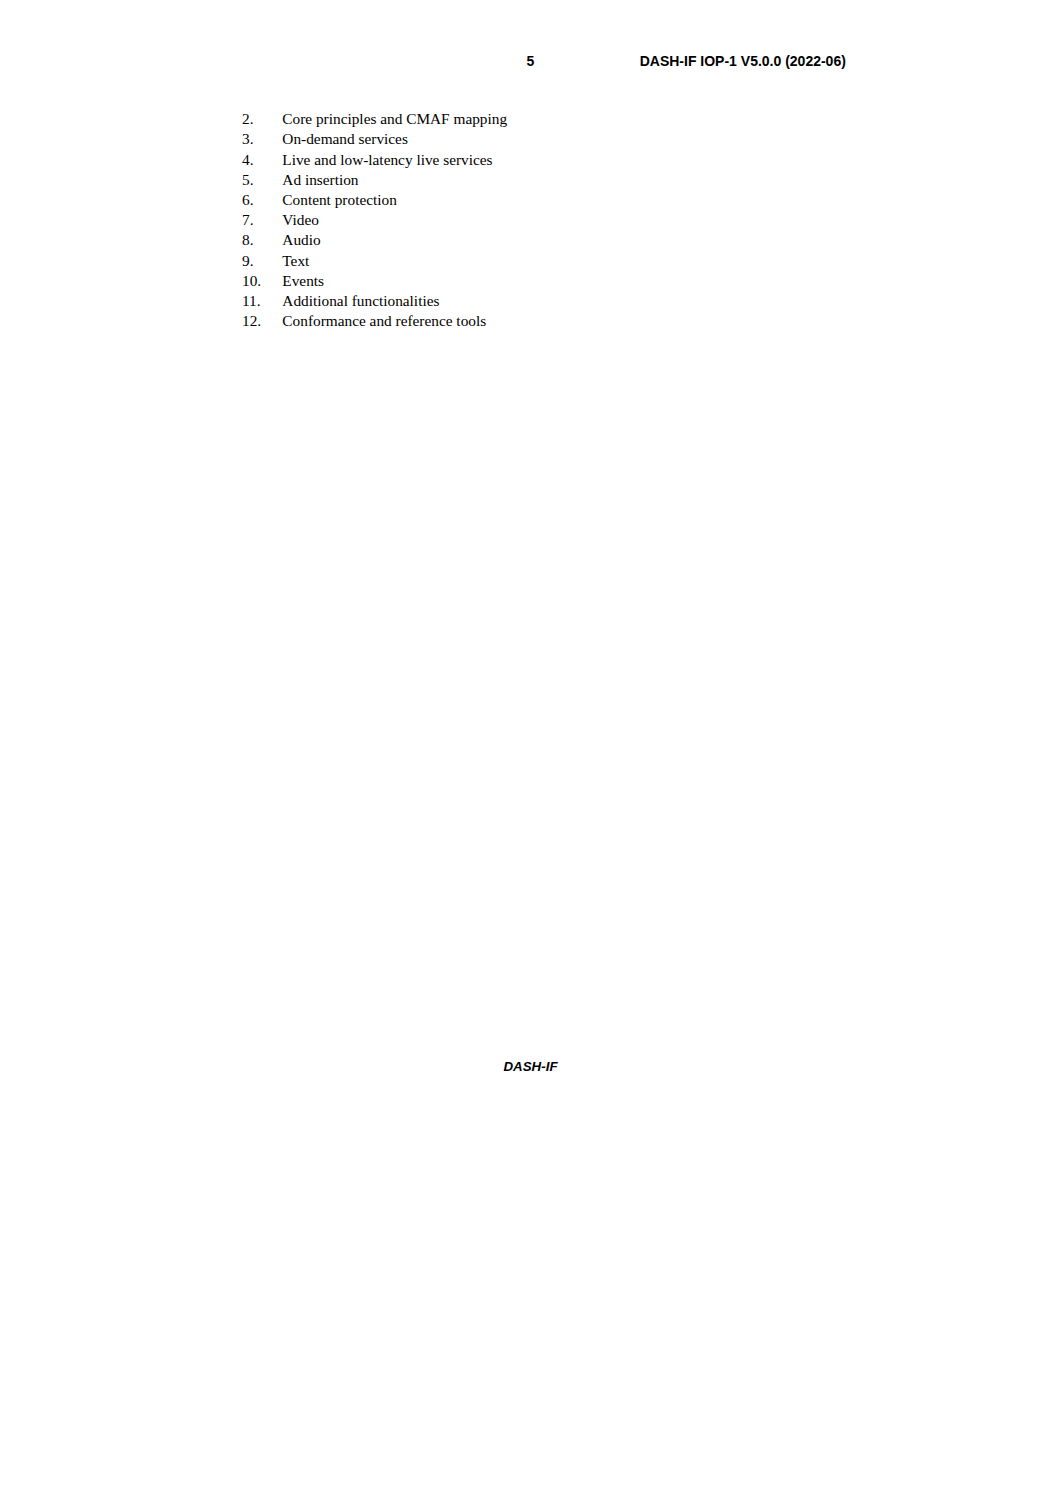5 DASH-IF IOP-1 V5.0.0 (2022-06)
2. Core principles and CMAF mapping
3. On-demand services
4. Live and low-latency live services
5. Ad insertion
6. Content protection
7. Video
8. Audio
9. Text
10. Events
11. Additional functionalities
12. Conformance and reference tools
DASH-IF